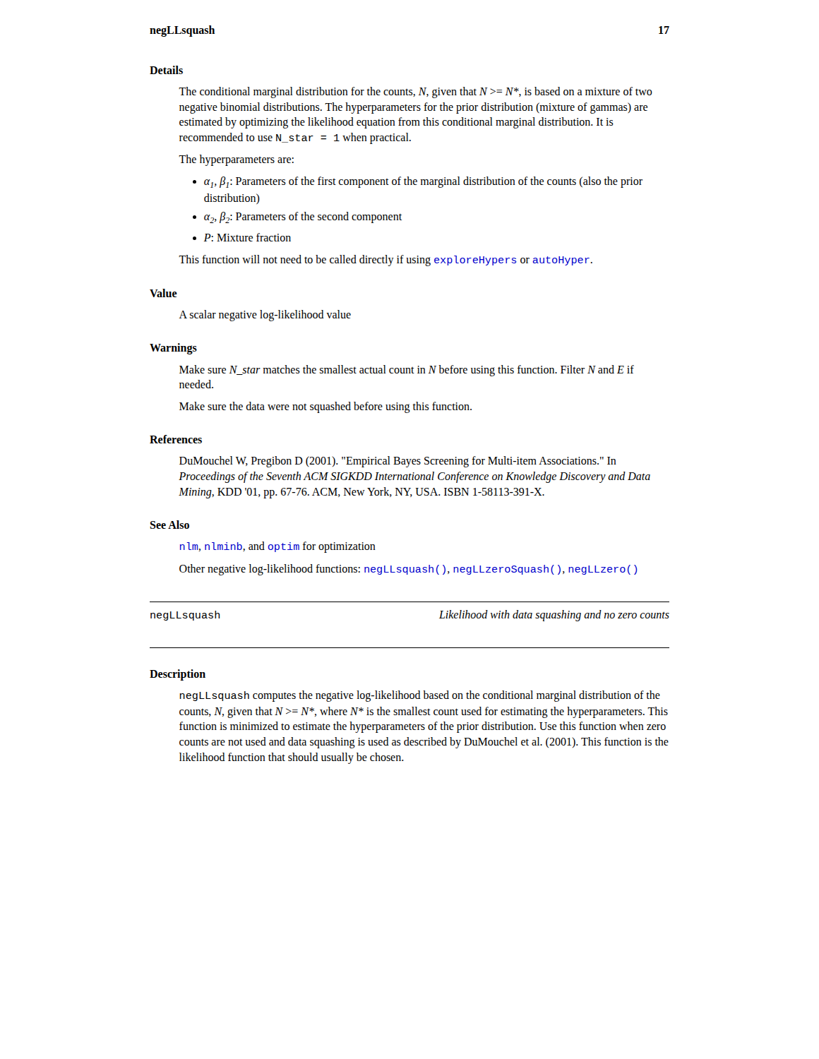negLLsquash 17
Details
The conditional marginal distribution for the counts, N, given that N >= N*, is based on a mixture of two negative binomial distributions. The hyperparameters for the prior distribution (mixture of gammas) are estimated by optimizing the likelihood equation from this conditional marginal distribution. It is recommended to use N_star = 1 when practical.
The hyperparameters are:
α1, β1: Parameters of the first component of the marginal distribution of the counts (also the prior distribution)
α2, β2: Parameters of the second component
P: Mixture fraction
This function will not need to be called directly if using exploreHypers or autoHyper.
Value
A scalar negative log-likelihood value
Warnings
Make sure N_star matches the smallest actual count in N before using this function. Filter N and E if needed.
Make sure the data were not squashed before using this function.
References
DuMouchel W, Pregibon D (2001). "Empirical Bayes Screening for Multi-item Associations." In Proceedings of the Seventh ACM SIGKDD International Conference on Knowledge Discovery and Data Mining, KDD '01, pp. 67-76. ACM, New York, NY, USA. ISBN 1-58113-391-X.
See Also
nlm, nlminb, and optim for optimization
Other negative log-likelihood functions: negLLsquash(), negLLzeroSquash(), negLLzero()
negLLsquash Likelihood with data squashing and no zero counts
Description
negLLsquash computes the negative log-likelihood based on the conditional marginal distribution of the counts, N, given that N >= N*, where N* is the smallest count used for estimating the hyperparameters. This function is minimized to estimate the hyperparameters of the prior distribution. Use this function when zero counts are not used and data squashing is used as described by DuMouchel et al. (2001). This function is the likelihood function that should usually be chosen.